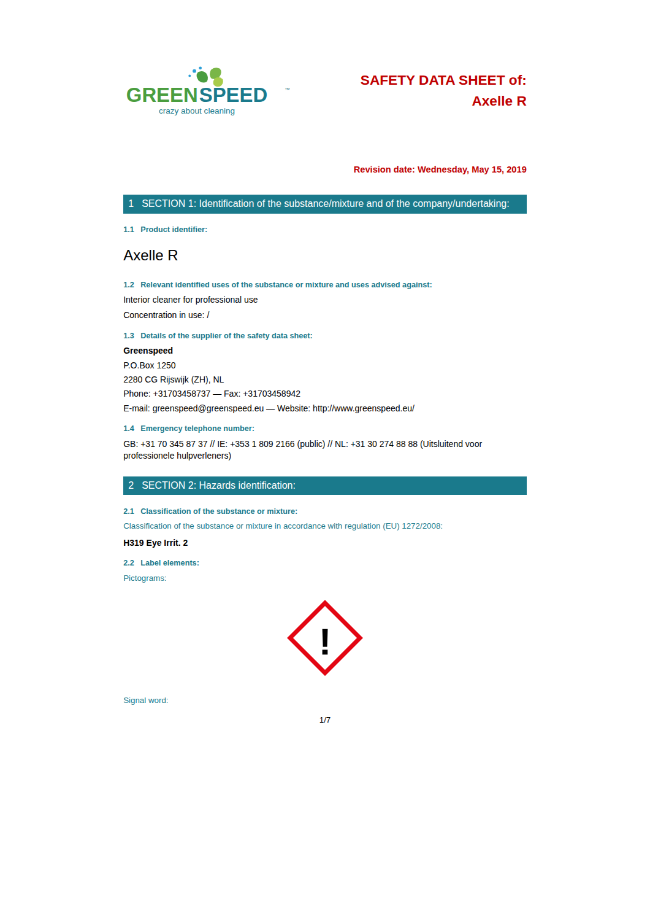GREEN SPEED ™ crazy about cleaning
SAFETY DATA SHEET of:
Axelle R
Revision date: Wednesday, May 15, 2019
1 SECTION 1: Identification of the substance/mixture and of the company/undertaking:
1.1 Product identifier:
Axelle R
1.2 Relevant identified uses of the substance or mixture and uses advised against:
Interior cleaner for professional use
Concentration in use: /
1.3 Details of the supplier of the safety data sheet:
Greenspeed
P.O.Box 1250
2280 CG Rijswijk (ZH), NL
Phone: +31703458737 — Fax: +31703458942
E-mail: greenspeed@greenspeed.eu — Website: http://www.greenspeed.eu/
1.4 Emergency telephone number:
GB: +31 70 345 87 37 // IE: +353 1 809 2166 (public) // NL: +31 30 274 88 88 (Uitsluitend voor professionele hulpverleners)
2 SECTION 2: Hazards identification:
2.1 Classification of the substance or mixture:
Classification of the substance or mixture in accordance with regulation (EU) 1272/2008:
H319 Eye Irrit. 2
2.2 Label elements:
Pictograms:
!
Signal word:
1/7